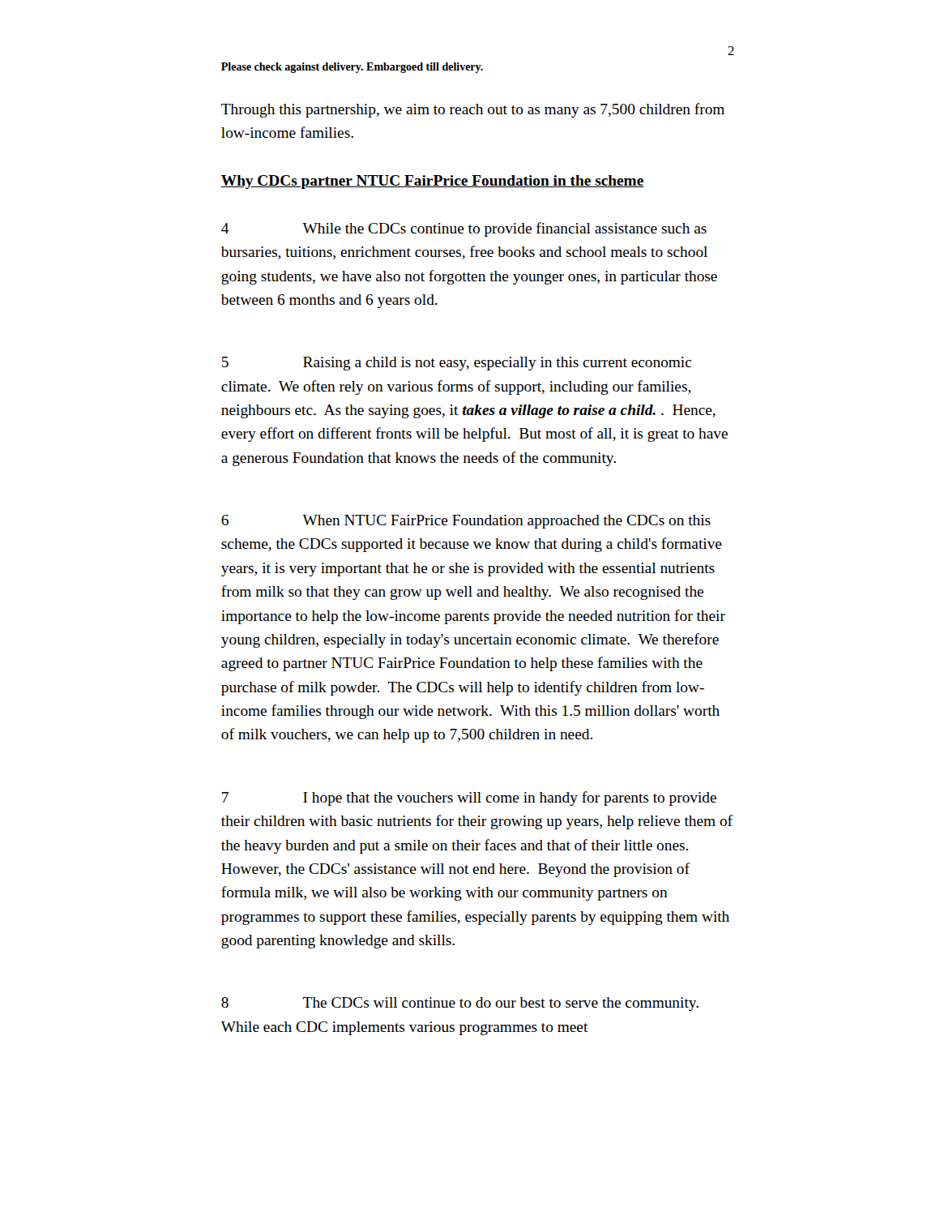2
Please check against delivery. Embargoed till delivery.
Through this partnership, we aim to reach out to as many as 7,500 children from low-income families.
Why CDCs partner NTUC FairPrice Foundation in the scheme
4 While the CDCs continue to provide financial assistance such as bursaries, tuitions, enrichment courses, free books and school meals to school going students, we have also not forgotten the younger ones, in particular those between 6 months and 6 years old.
5 Raising a child is not easy, especially in this current economic climate. We often rely on various forms of support, including our families, neighbours etc. As the saying goes, it takes a village to raise a child. . Hence, every effort on different fronts will be helpful. But most of all, it is great to have a generous Foundation that knows the needs of the community.
6 When NTUC FairPrice Foundation approached the CDCs on this scheme, the CDCs supported it because we know that during a child's formative years, it is very important that he or she is provided with the essential nutrients from milk so that they can grow up well and healthy. We also recognised the importance to help the low-income parents provide the needed nutrition for their young children, especially in today's uncertain economic climate. We therefore agreed to partner NTUC FairPrice Foundation to help these families with the purchase of milk powder. The CDCs will help to identify children from low-income families through our wide network. With this 1.5 million dollars' worth of milk vouchers, we can help up to 7,500 children in need.
7 I hope that the vouchers will come in handy for parents to provide their children with basic nutrients for their growing up years, help relieve them of the heavy burden and put a smile on their faces and that of their little ones. However, the CDCs' assistance will not end here. Beyond the provision of formula milk, we will also be working with our community partners on programmes to support these families, especially parents by equipping them with good parenting knowledge and skills.
8 The CDCs will continue to do our best to serve the community. While each CDC implements various programmes to meet